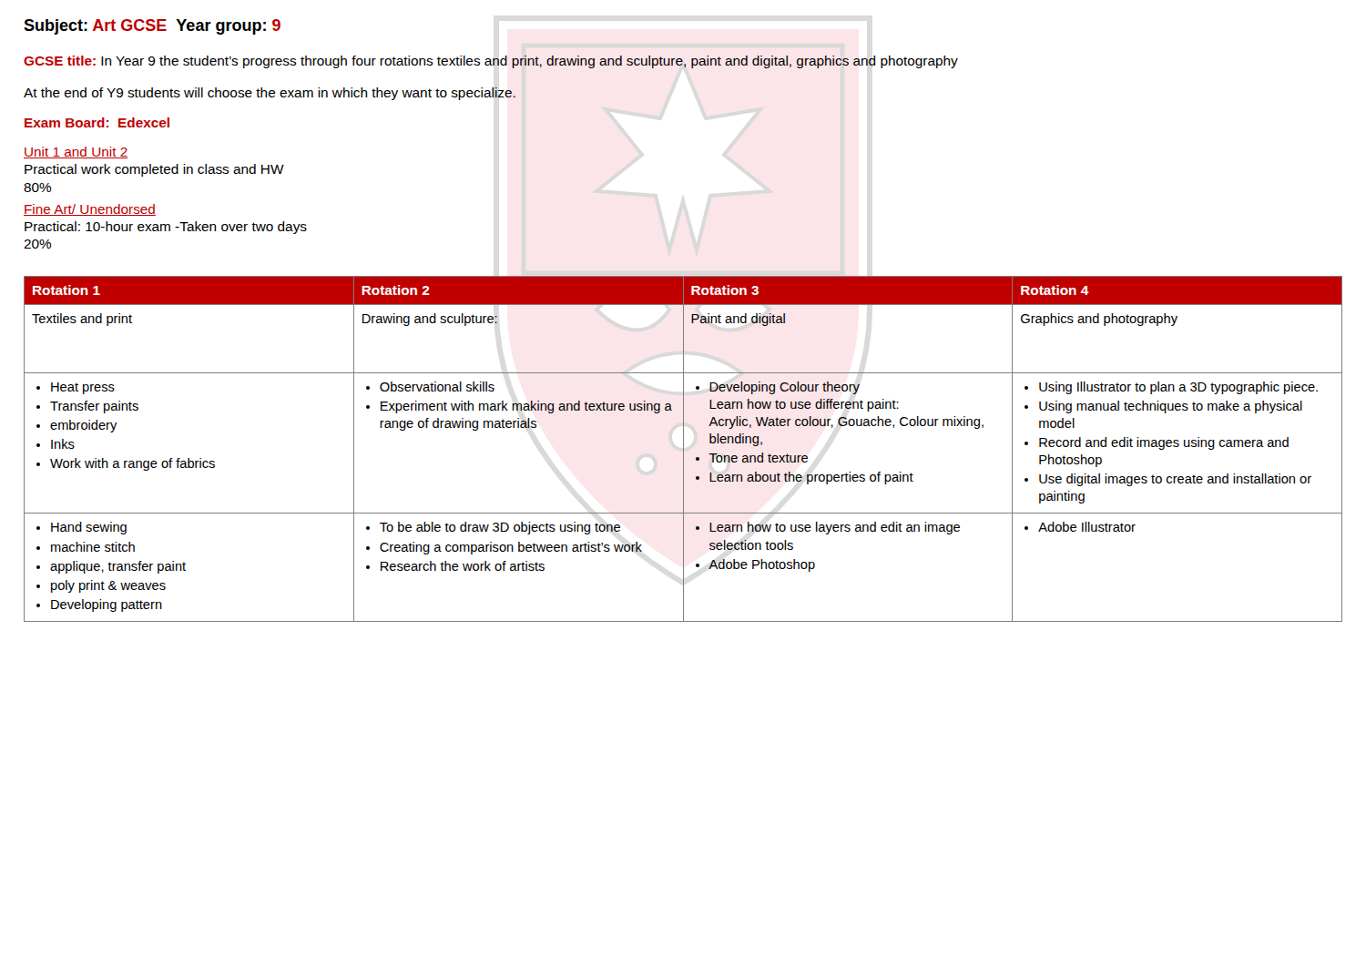Subject: Art GCSE Year group: 9
GCSE title: In Year 9 the student’s progress through four rotations textiles and print, drawing and sculpture, paint and digital, graphics and photography
At the end of Y9 students will choose the exam in which they want to specialize.
Exam Board: Edexcel
Unit 1 and Unit 2
Practical work completed in class and HW
80%
Fine Art/ Unendorsed
Practical: 10-hour exam -Taken over two days
20%
| Rotation 1 | Rotation 2 | Rotation 3 | Rotation 4 |
| --- | --- | --- | --- |
| Textiles and print | Drawing and sculpture: | Paint and digital | Graphics and photography |
| Heat press Transfer paints embroidery Inks Work with a range of fabrics | Observational skills Experiment with mark making and texture using a range of drawing materials | Developing Colour theory Learn how to use different paint: Acrylic, Water colour, Gouache, Colour mixing, blending, Tone and texture Learn about the properties of paint | Using Illustrator to plan a 3D typographic piece. Using manual techniques to make a physical model Record and edit images using camera and Photoshop Use digital images to create and installation or painting |
| Hand sewing machine stitch applique, transfer paint poly print & weaves Developing pattern | To be able to draw 3D objects using tone Creating a comparison between artist’s work Research the work of artists | Learn how to use layers and edit an image selection tools Adobe Photoshop | Adobe Illustrator |